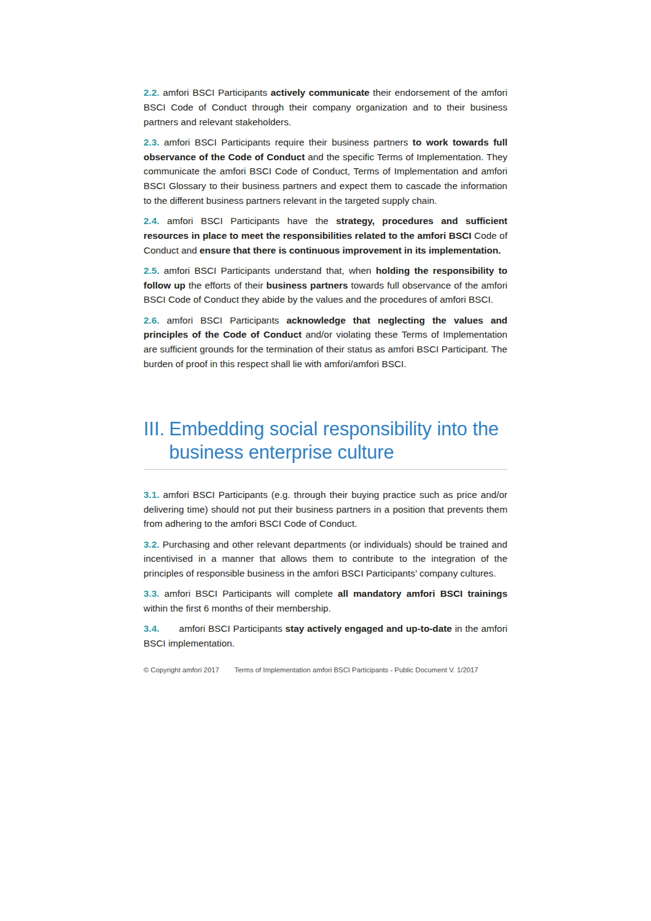2.2. amfori BSCI Participants actively communicate their endorsement of the amfori BSCI Code of Conduct through their company organization and to their business partners and relevant stakeholders.
2.3. amfori BSCI Participants require their business partners to work towards full observance of the Code of Conduct and the specific Terms of Implementation. They communicate the amfori BSCI Code of Conduct, Terms of Implementation and amfori BSCI Glossary to their business partners and expect them to cascade the information to the different business partners relevant in the targeted supply chain.
2.4. amfori BSCI Participants have the strategy, procedures and sufficient resources in place to meet the responsibilities related to the amfori BSCI Code of Conduct and ensure that there is continuous improvement in its implementation.
2.5. amfori BSCI Participants understand that, when holding the responsibility to follow up the efforts of their business partners towards full observance of the amfori BSCI Code of Conduct they abide by the values and the procedures of amfori BSCI.
2.6. amfori BSCI Participants acknowledge that neglecting the values and principles of the Code of Conduct and/or violating these Terms of Implementation are sufficient grounds for the termination of their status as amfori BSCI Participant. The burden of proof in this respect shall lie with amfori/amfori BSCI.
III. Embedding social responsibility into the business enterprise culture
3.1. amfori BSCI Participants (e.g. through their buying practice such as price and/or delivering time) should not put their business partners in a position that prevents them from adhering to the amfori BSCI Code of Conduct.
3.2. Purchasing and other relevant departments (or individuals) should be trained and incentivised in a manner that allows them to contribute to the integration of the principles of responsible business in the amfori BSCI Participants’ company cultures.
3.3. amfori BSCI Participants will complete all mandatory amfori BSCI trainings within the first 6 months of their membership.
3.4. amfori BSCI Participants stay actively engaged and up-to-date in the amfori BSCI implementation.
© Copyright amfori 2017 Terms of Implementation amfori BSCI Participants - Public Document V. 1/2017